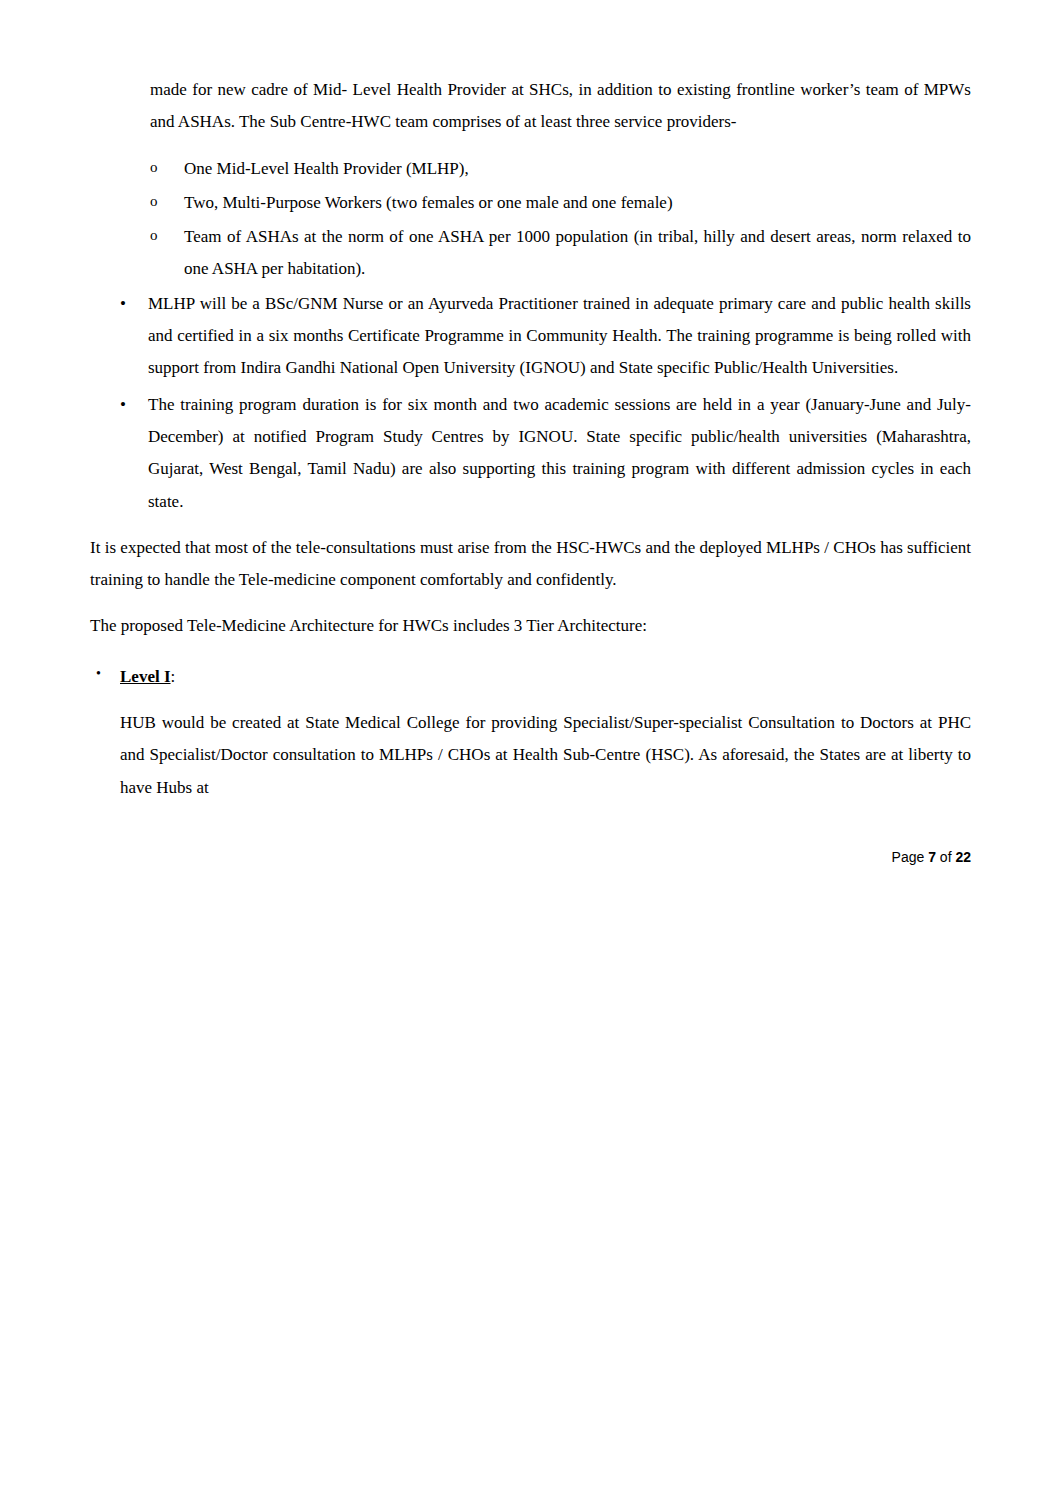made for new cadre of Mid- Level Health Provider at SHCs, in addition to existing frontline worker’s team of MPWs and ASHAs. The Sub Centre-HWC team comprises of at least three service providers-
One Mid-Level Health Provider (MLHP),
Two, Multi-Purpose Workers (two females or one male and one female)
Team of ASHAs at the norm of one ASHA per 1000 population (in tribal, hilly and desert areas, norm relaxed to one ASHA per habitation).
MLHP will be a BSc/GNM Nurse or an Ayurveda Practitioner trained in adequate primary care and public health skills and certified in a six months Certificate Programme in Community Health. The training programme is being rolled with support from Indira Gandhi National Open University (IGNOU) and State specific Public/Health Universities.
The training program duration is for six month and two academic sessions are held in a year (January-June and July-December) at notified Program Study Centres by IGNOU. State specific public/health universities (Maharashtra, Gujarat, West Bengal, Tamil Nadu) are also supporting this training program with different admission cycles in each state.
It is expected that most of the tele-consultations must arise from the HSC-HWCs and the deployed MLHPs / CHOs has sufficient training to handle the Tele-medicine component comfortably and confidently.
The proposed Tele-Medicine Architecture for HWCs includes 3 Tier Architecture:
Level I:
HUB would be created at State Medical College for providing Specialist/Super-specialist Consultation to Doctors at PHC and Specialist/Doctor consultation to MLHPs / CHOs at Health Sub-Centre (HSC). As aforesaid, the States are at liberty to have Hubs at
Page 7 of 22